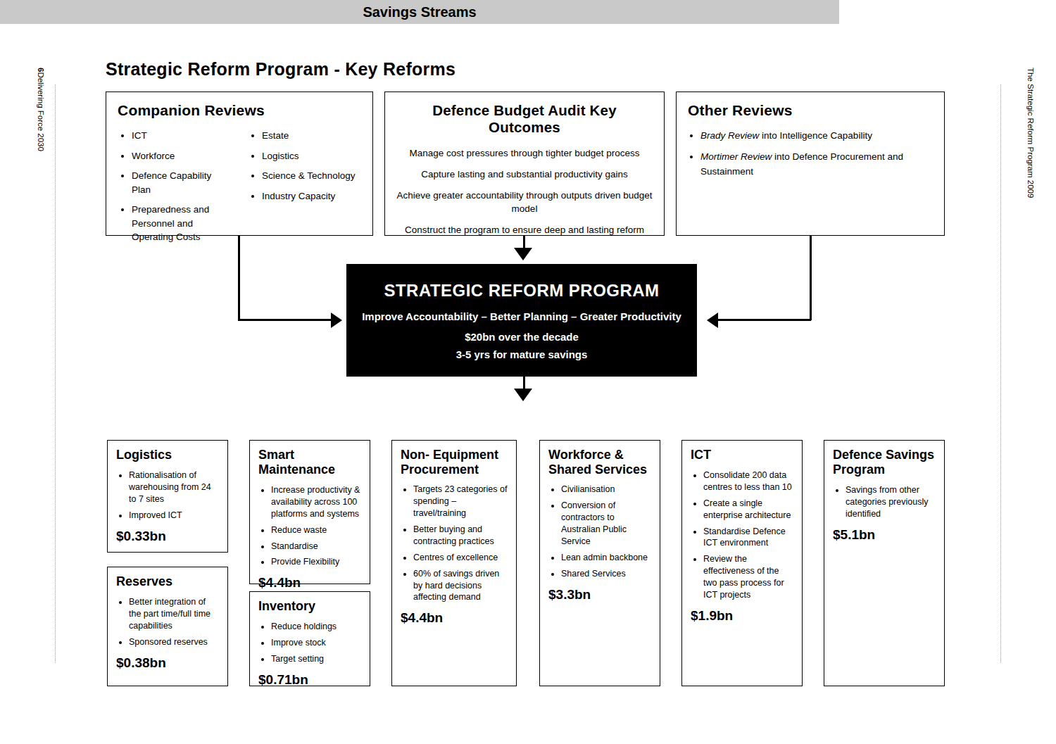6 Delivering Force 2030
The Strategic Reform Program 2009
Strategic Reform Program - Key Reforms
Companion Reviews
ICT
Workforce
Defence Capability Plan
Preparedness and Personnel and Operating Costs
Estate
Logistics
Science & Technology
Industry Capacity
Defence Budget Audit Key Outcomes
Manage cost pressures through tighter budget process
Capture lasting and substantial productivity gains
Achieve greater accountability through outputs driven budget model
Construct the program to ensure deep and lasting reform
Other Reviews
Brady Review into Intelligence Capability
Mortimer Review into Defence Procurement and Sustainment
STRATEGIC REFORM PROGRAM
Improve Accountability – Better Planning – Greater Productivity
$20bn over the decade
3-5 yrs for mature savings
Savings Streams
Logistics
Rationalisation of warehousing from 24 to 7 sites
Improved ICT
$0.33bn
Reserves
Better integration of the part time/full time capabilities
Sponsored reserves
$0.38bn
Smart Maintenance
Increase productivity & availability across 100 platforms and systems
Reduce waste
Standardise
Provide Flexibility
$4.4bn
Inventory
Reduce holdings
Improve stock
Target setting
$0.71bn
Non- Equipment Procurement
Targets 23 categories of spending – travel/training
Better buying and contracting practices
Centres of excellence
60% of savings driven by hard decisions affecting demand
$4.4bn
Workforce & Shared Services
Civilianisation
Conversion of contractors to Australian Public Service
Lean admin backbone
Shared Services
$3.3bn
ICT
Consolidate 200 data centres to less than 10
Create a single enterprise architecture
Standardise Defence ICT environment
Review the effectiveness of the two pass process for ICT projects
$1.9bn
Defence Savings Program
Savings from other categories previously identified
$5.1bn